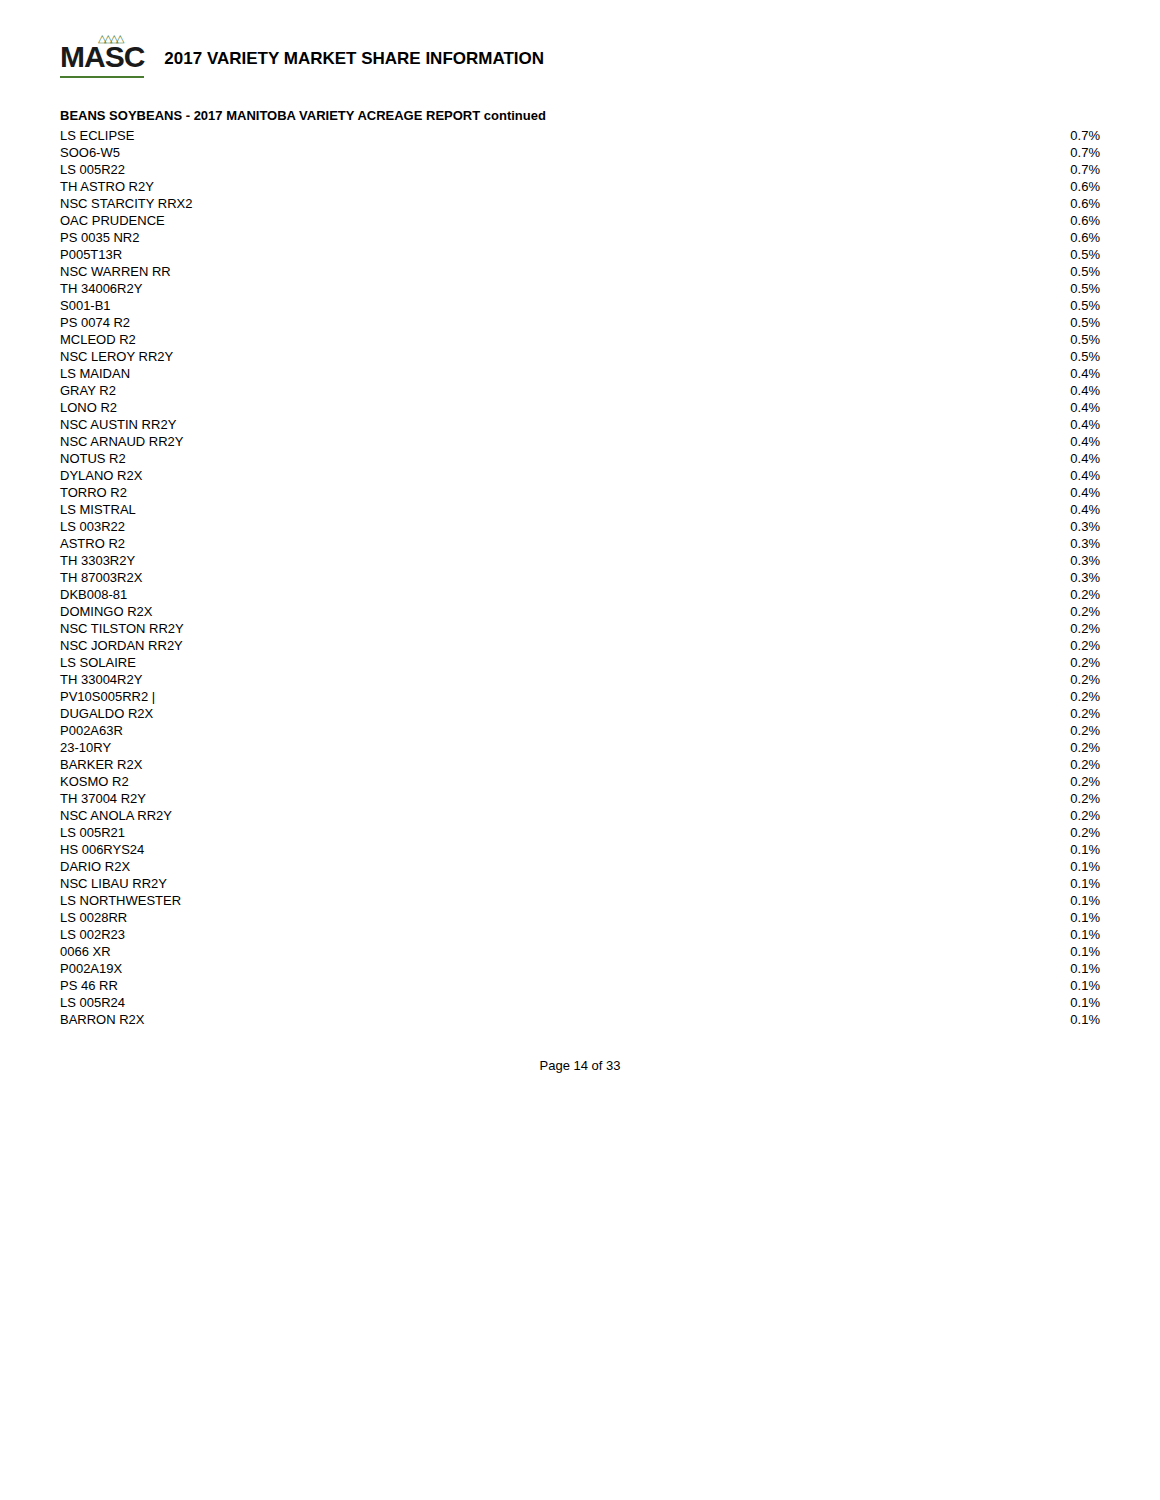△△△△
MASC
2017 VARIETY MARKET SHARE INFORMATION
BEANS SOYBEANS - 2017 MANITOBA VARIETY ACREAGE REPORT continued
| LS ECLIPSE | 0.7% |
| SOO6-W5 | 0.7% |
| LS 005R22 | 0.7% |
| TH ASTRO R2Y | 0.6% |
| NSC STARCITY RRX2 | 0.6% |
| OAC PRUDENCE | 0.6% |
| PS 0035 NR2 | 0.6% |
| P005T13R | 0.5% |
| NSC WARREN RR | 0.5% |
| TH 34006R2Y | 0.5% |
| S001-B1 | 0.5% |
| PS 0074 R2 | 0.5% |
| MCLEOD R2 | 0.5% |
| NSC LEROY RR2Y | 0.5% |
| LS MAIDAN | 0.4% |
| GRAY R2 | 0.4% |
| LONO R2 | 0.4% |
| NSC AUSTIN RR2Y | 0.4% |
| NSC ARNAUD RR2Y | 0.4% |
| NOTUS R2 | 0.4% |
| DYLANO R2X | 0.4% |
| TORRO R2 | 0.4% |
| LS MISTRAL | 0.4% |
| LS 003R22 | 0.3% |
| ASTRO R2 | 0.3% |
| TH 3303R2Y | 0.3% |
| TH 87003R2X | 0.3% |
| DKB008-81 | 0.2% |
| DOMINGO R2X | 0.2% |
| NSC TILSTON RR2Y | 0.2% |
| NSC JORDAN RR2Y | 0.2% |
| LS SOLAIRE | 0.2% |
| TH 33004R2Y | 0.2% |
| PV10S005RR2 / | 0.2% |
| DUGALDO R2X | 0.2% |
| P002A63R | 0.2% |
| 23-10RY | 0.2% |
| BARKER R2X | 0.2% |
| KOSMO R2 | 0.2% |
| TH 37004 R2Y | 0.2% |
| NSC ANOLA RR2Y | 0.2% |
| LS 005R21 | 0.2% |
| HS 006RYS24 | 0.1% |
| DARIO R2X | 0.1% |
| NSC LIBAU RR2Y | 0.1% |
| LS NORTHWESTER | 0.1% |
| LS 0028RR | 0.1% |
| LS 002R23 | 0.1% |
| 0066 XR | 0.1% |
| P002A19X | 0.1% |
| PS 46 RR | 0.1% |
| LS 005R24 | 0.1% |
| BARRON R2X | 0.1% |
Page 14 of 33